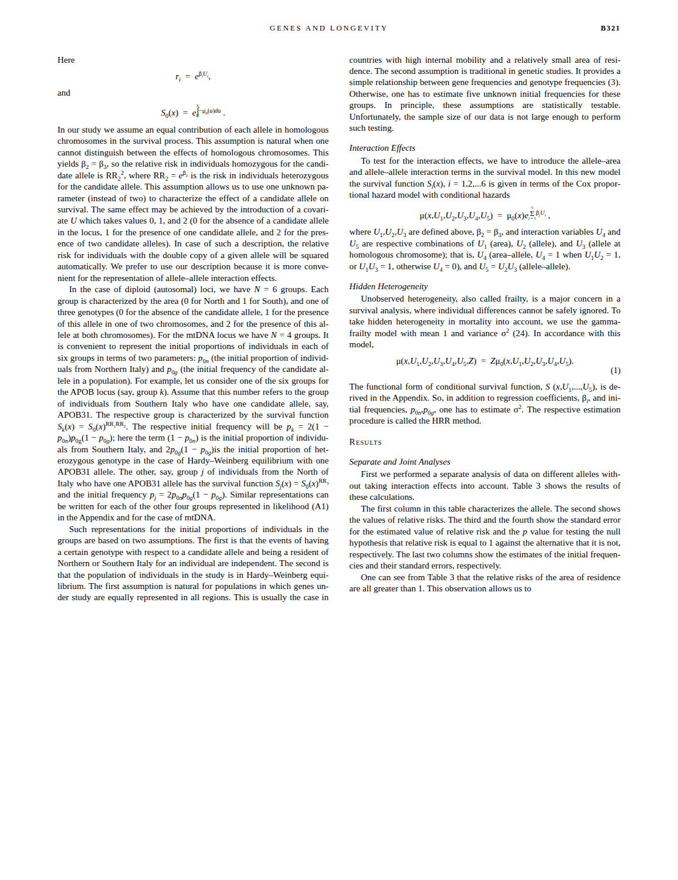GENES AND LONGEVITY B321
Here
ri = eβiUi,
and
S0(x) = ex∫0−μ0(u)du .
In our study we assume an equal contribution of each allele in homologous chromosomes in the survival process. This assumption is natural when one cannot distinguish between the effects of homologous chromosomes. This yields β2 = β3, so the relative risk in individuals homozygous for the candidate allele is RR22, where RR2 = eβ2 is the risk in individuals heterozygous for the candidate allele. This assumption allows us to use one unknown parameter (instead of two) to characterize the effect of a candidate allele on survival. The same effect may be achieved by the introduction of a covariate U which takes values 0, 1, and 2 (0 for the absence of a candidate allele in the locus, 1 for the presence of one candidate allele, and 2 for the presence of two candidate alleles). In case of such a description, the relative risk for individuals with the double copy of a given allele will be squared automatically. We prefer to use our description because it is more convenient for the representation of allele–allele interaction effects.
In the case of diploid (autosomal) loci, we have N = 6 groups. Each group is characterized by the area (0 for North and 1 for South), and one of three genotypes (0 for the absence of the candidate allele, 1 for the presence of this allele in one of two chromosomes, and 2 for the presence of this allele at both chromosomes). For the mtDNA locus we have N = 4 groups. It is convenient to represent the initial proportions of individuals in each of six groups in terms of two parameters: p0n (the initial proportion of individuals from Northern Italy) and p0g (the initial frequency of the candidate allele in a population). For example, let us consider one of the six groups for the APOB locus (say, group k). Assume that this number refers to the group of individuals from Southern Italy who have one candidate allele, say, APOB31. The respective group is characterized by the survival function Sk(x) = S0(x)RR1RR2. The respective initial frequency will be pk = 2(1 − p0n)p0g(1 − p0g); here the term (1 − p0n) is the initial proportion of individuals from Southern Italy, and 2p0g(1 − p0g)is the initial proportion of heterozygous genotype in the case of Hardy–Weinberg equilibrium with one APOB31 allele. The other, say, group j of individuals from the North of Italy who have one APOB31 allele has the survival function Sj(x) = S0(x)RR3 and the initial frequency pj = 2p0np0g(1 − p0g). Similar representations can be written for each of the other four groups represented in likelihood (A1) in the Appendix and for the case of mtDNA.
Such representations for the initial proportions of individuals in the groups are based on two assumptions. The first is that the events of having a certain genotype with respect to a candidate allele and being a resident of Northern or Southern Italy for an individual are independent. The second is that the population of individuals in the study is in Hardy–Weinberg equilibrium. The first assumption is natural for populations in which genes under study are equally represented in all regions. This is usually the case in countries with high internal mobility and a relatively small area of residence. The second assumption is traditional in genetic studies. It provides a simple relationship between gene frequencies and genotype frequencies (3). Otherwise, one has to estimate five unknown initial frequencies for these groups. In principle, these assumptions are statistically testable. Unfortunately, the sample size of our data is not large enough to perform such testing.
Interaction Effects
To test for the interaction effects, we have to introduce the allele–area and allele–allele interaction terms in the survival model. In this new model the survival function Si(x), i = 1,2,...6 is given in terms of the Cox proportional hazard model with conditional hazards
μ(x,U1,U2,U3,U4,U5) = μ0(x)e5 Σj = 1βjUi ,
where U1,U2,U3 are defined above, β2 = β3, and interaction variables U4 and U5 are respective combinations of U1 (area), U2 (allele), and U3 (allele at homologous chromosome); that is, U4 (area–allele, U4 = 1 when U1U2 = 1, or U1U3 = 1, otherwise U4 = 0), and U5 = U2U3 (allele–allele).
Hidden Heterogeneity
Unobserved heterogeneity, also called frailty, is a major concern in a survival analysis, where individual differences cannot be safely ignored. To take hidden heterogeneity in mortality into account, we use the gamma-frailty model with mean 1 and variance σ2 (24). In accordance with this model,
μ(x,U1,U2,U3,U4,U5,Z) = Zμ0(x,U1,U2,U3,U4,U5). (1)
The functional form of conditional survival function, S (x,U1,...,U5), is derived in the Appendix. So, in addition to regression coefficients, βi, and initial frequencies, p0n,p0g, one has to estimate σ2. The respective estimation procedure is called the HRR method.
Results
Separate and Joint Analyses
First we performed a separate analysis of data on different alleles without taking interaction effects into account. Table 3 shows the results of these calculations.
The first column in this table characterizes the allele. The second shows the values of relative risks. The third and the fourth show the standard error for the estimated value of relative risk and the p value for testing the null hypothesis that relative risk is equal to 1 against the alternative that it is not, respectively. The last two columns show the estimates of the initial frequencies and their standard errors, respectively.
One can see from Table 3 that the relative risks of the area of residence are all greater than 1. This observation allows us to